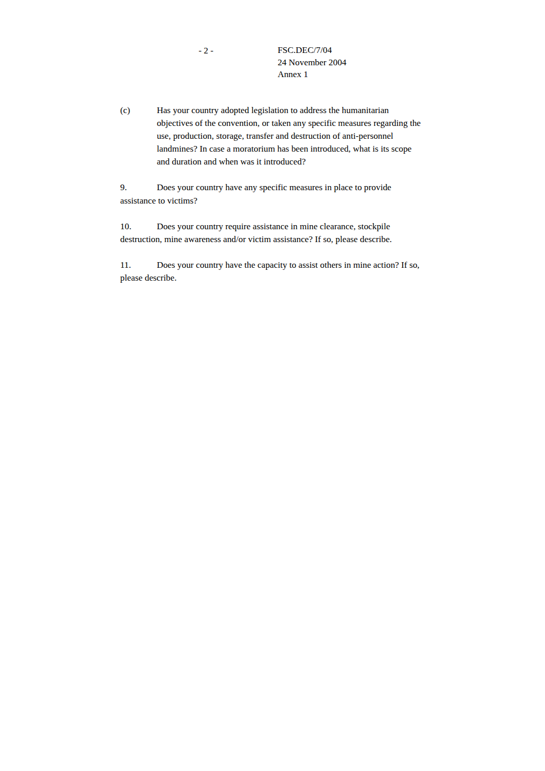- 2 -
FSC.DEC/7/04
24 November 2004
Annex 1
(c)
Has your country adopted legislation to address the humanitarian objectives of the convention, or taken any specific measures regarding the use, production, storage, transfer and destruction of anti-personnel landmines? In case a moratorium has been introduced, what is its scope and duration and when was it introduced?
9. Does your country have any specific measures in place to provide assistance to victims?
10. Does your country require assistance in mine clearance, stockpile destruction, mine awareness and/or victim assistance? If so, please describe.
11. Does your country have the capacity to assist others in mine action? If so, please describe.